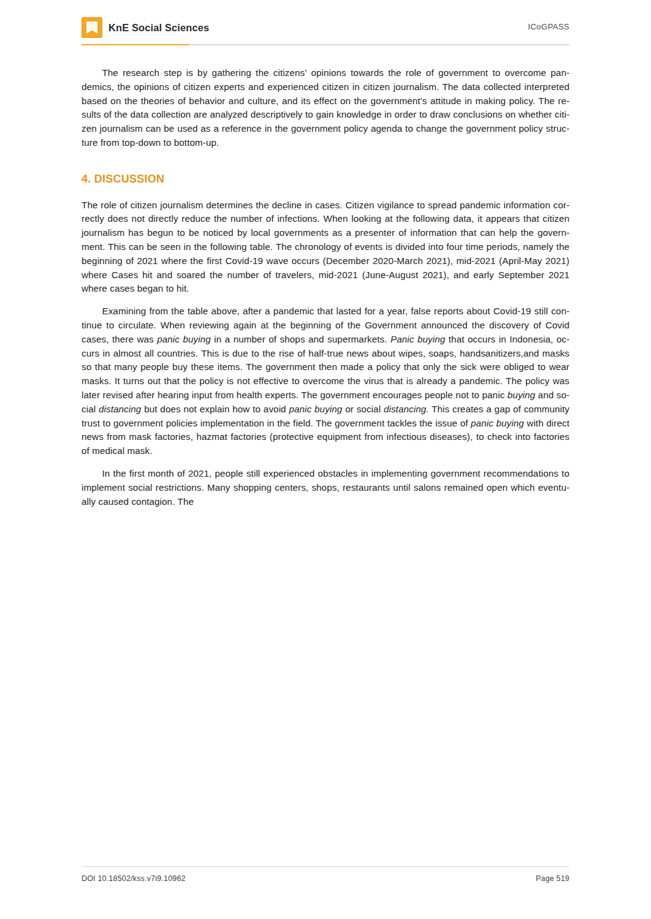KnE Social Sciences
ICoGPASS
The research step is by gathering the citizens’ opinions towards the role of government to overcome pandemics, the opinions of citizen experts and experienced citizen in citizen journalism. The data collected interpreted based on the theories of behavior and culture, and its effect on the government’s attitude in making policy. The results of the data collection are analyzed descriptively to gain knowledge in order to draw conclusions on whether citizen journalism can be used as a reference in the government policy agenda to change the government policy structure from top-down to bottom-up.
4. DISCUSSION
The role of citizen journalism determines the decline in cases. Citizen vigilance to spread pandemic information correctly does not directly reduce the number of infections. When looking at the following data, it appears that citizen journalism has begun to be noticed by local governments as a presenter of information that can help the government. This can be seen in the following table. The chronology of events is divided into four time periods, namely the beginning of 2021 where the first Covid-19 wave occurs (December 2020-March 2021), mid-2021 (April-May 2021) where Cases hit and soared the number of travelers, mid-2021 (June-August 2021), and early September 2021 where cases began to hit.
Examining from the table above, after a pandemic that lasted for a year, false reports about Covid-19 still continue to circulate. When reviewing again at the beginning of the Government announced the discovery of Covid cases, there was panic buying in a number of shops and supermarkets. Panic buying that occurs in Indonesia, occurs in almost all countries. This is due to the rise of half-true news about wipes, soaps, handsanitizers,and masks so that many people buy these items. The government then made a policy that only the sick were obliged to wear masks. It turns out that the policy is not effective to overcome the virus that is already a pandemic. The policy was later revised after hearing input from health experts. The government encourages people not to panic buying and social distancing but does not explain how to avoid panic buying or social distancing. This creates a gap of community trust to government policies implementation in the field. The government tackles the issue of panic buying with direct news from mask factories, hazmat factories (protective equipment from infectious diseases), to check into factories of medical mask.
In the first month of 2021, people still experienced obstacles in implementing government recommendations to implement social restrictions. Many shopping centers, shops, restaurants until salons remained open which eventually caused contagion. The
DOI 10.18502/kss.v7i9.10962
Page 519